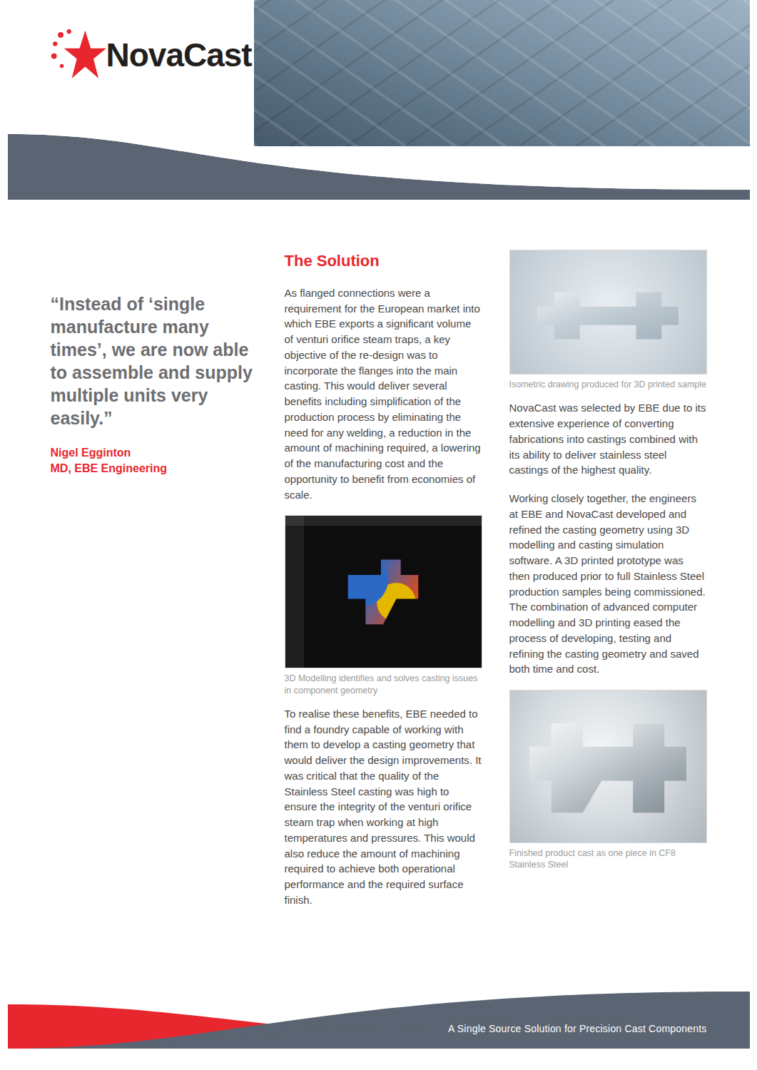NovaCast
“Instead of ‘single manufacture many times’, we are now able to assemble and supply multiple units very easily.”
Nigel Egginton
MD, EBE Engineering
The Solution
As flanged connections were a requirement for the European market into which EBE exports a significant volume of venturi orifice steam traps, a key objective of the re-design was to incorporate the flanges into the main casting. This would deliver several benefits including simplification of the production process by eliminating the need for any welding, a reduction in the amount of machining required, a lowering of the manufacturing cost and the opportunity to benefit from economies of scale.
3D Modelling identifies and solves casting issues in component geometry
To realise these benefits, EBE needed to find a foundry capable of working with them to develop a casting geometry that would deliver the design improvements. It was critical that the quality of the Stainless Steel casting was high to ensure the integrity of the venturi orifice steam trap when working at high temperatures and pressures. This would also reduce the amount of machining required to achieve both operational performance and the required surface finish.
Isometric drawing produced for 3D printed sample
NovaCast was selected by EBE due to its extensive experience of converting fabrications into castings combined with its ability to deliver stainless steel castings of the highest quality.
Working closely together, the engineers at EBE and NovaCast developed and refined the casting geometry using 3D modelling and casting simulation software. A 3D printed prototype was then produced prior to full Stainless Steel production samples being commissioned. The combination of advanced computer modelling and 3D printing eased the process of developing, testing and refining the casting geometry and saved both time and cost.
Finished product cast as one piece in CF8 Stainless Steel
A Single Source Solution for Precision Cast Components